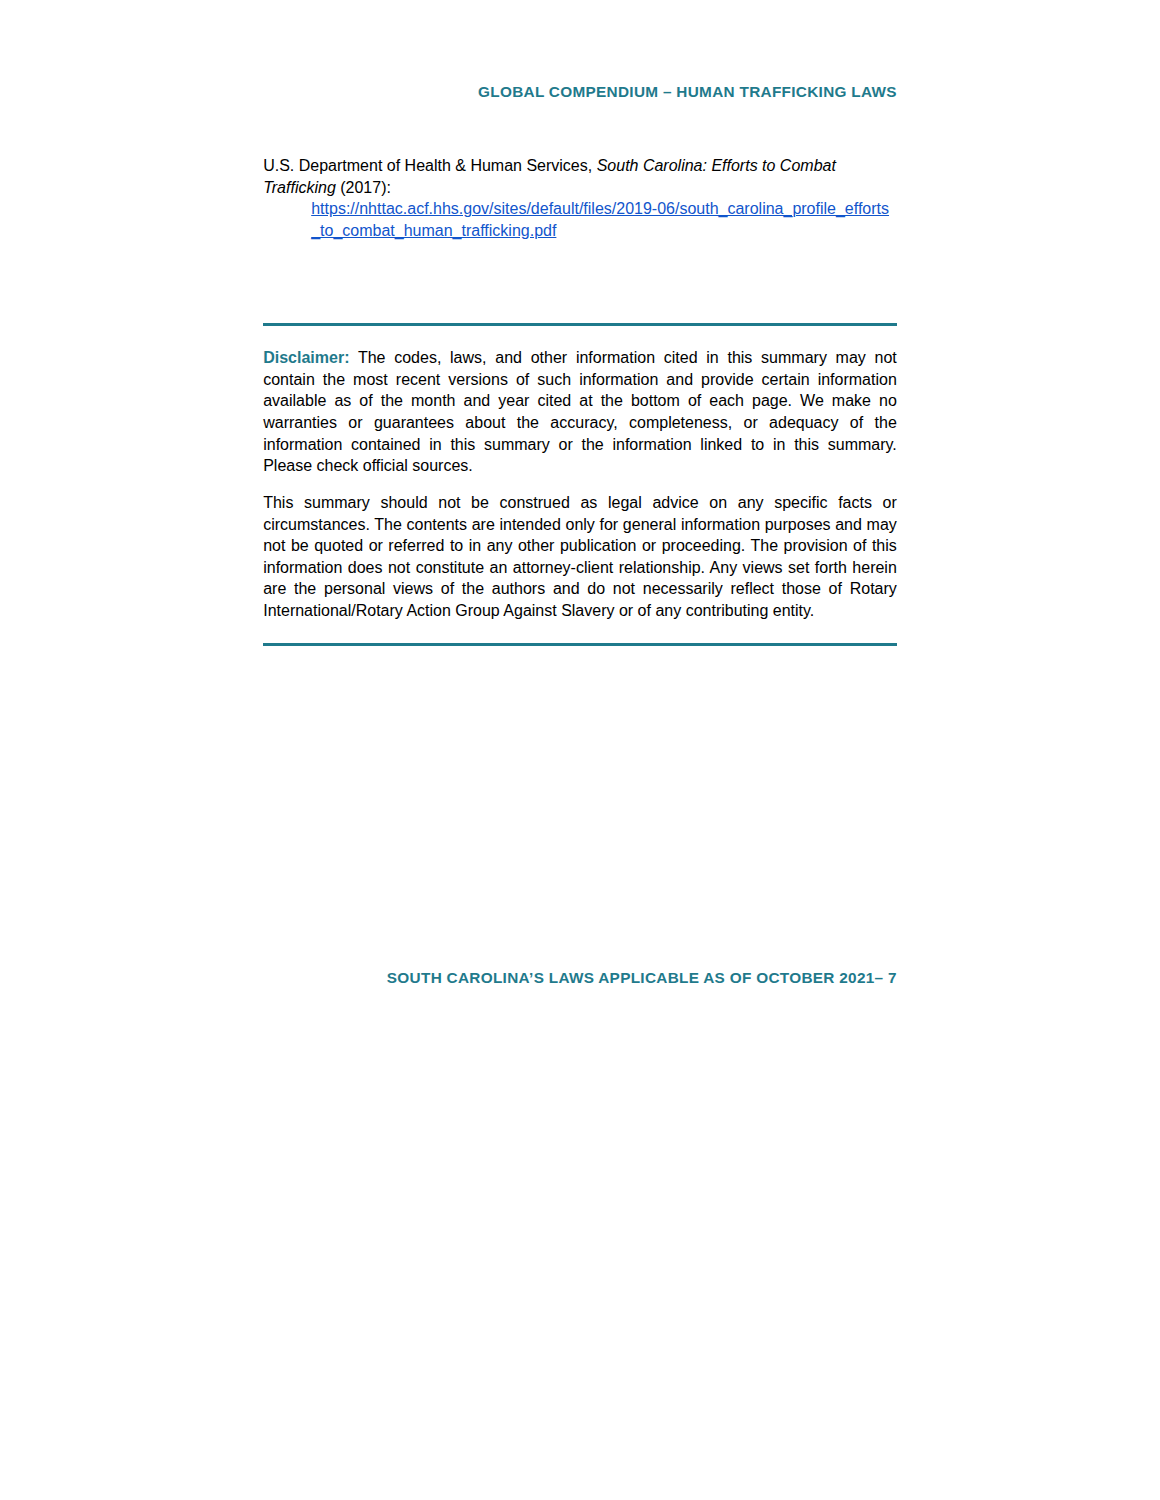GLOBAL COMPENDIUM – HUMAN TRAFFICKING LAWS
U.S. Department of Health & Human Services, South Carolina: Efforts to Combat Trafficking (2017): https://nhttac.acf.hhs.gov/sites/default/files/2019-06/south_carolina_profile_efforts_to_combat_human_trafficking.pdf
Disclaimer: The codes, laws, and other information cited in this summary may not contain the most recent versions of such information and provide certain information available as of the month and year cited at the bottom of each page. We make no warranties or guarantees about the accuracy, completeness, or adequacy of the information contained in this summary or the information linked to in this summary. Please check official sources.
This summary should not be construed as legal advice on any specific facts or circumstances. The contents are intended only for general information purposes and may not be quoted or referred to in any other publication or proceeding. The provision of this information does not constitute an attorney-client relationship. Any views set forth herein are the personal views of the authors and do not necessarily reflect those of Rotary International/Rotary Action Group Against Slavery or of any contributing entity.
SOUTH CAROLINA’S LAWS APPLICABLE AS OF OCTOBER 2021– 7